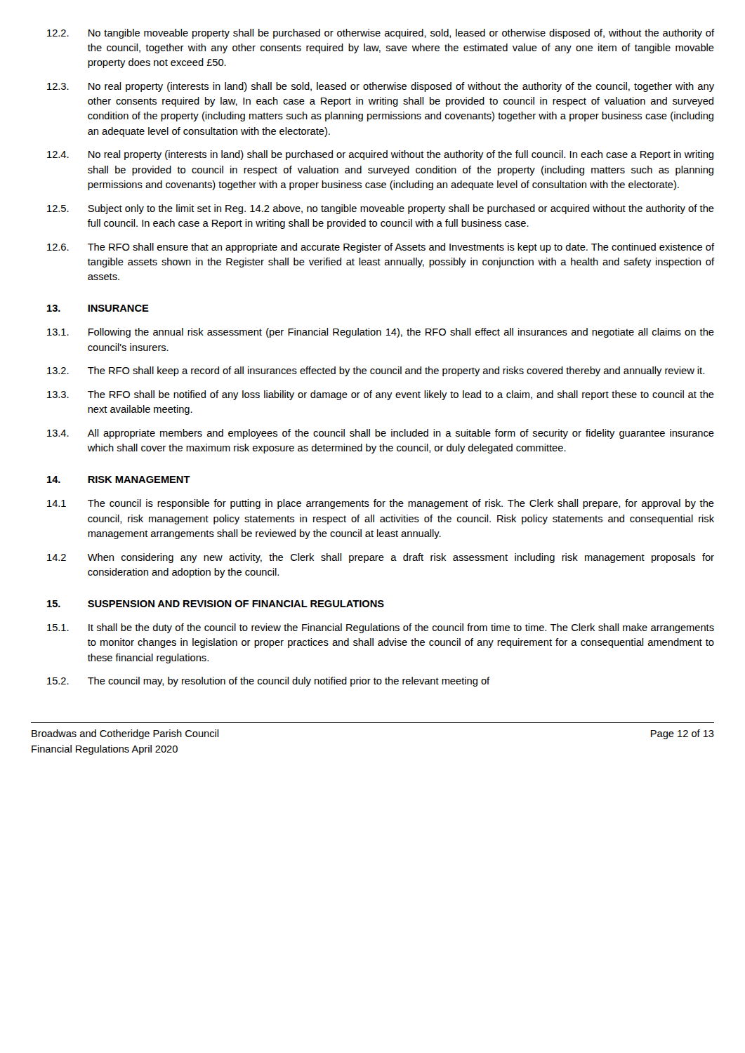12.2.
No tangible moveable property shall be purchased or otherwise acquired, sold, leased or otherwise disposed of, without the authority of the council, together with any other consents required by law, save where the estimated value of any one item of tangible movable property does not exceed £50.
12.3.
No real property (interests in land) shall be sold, leased or otherwise disposed of without the authority of the council, together with any other consents required by law, In each case a Report in writing shall be provided to council in respect of valuation and surveyed condition of the property (including matters such as planning permissions and covenants) together with a proper business case (including an adequate level of consultation with the electorate).
12.4.
No real property (interests in land) shall be purchased or acquired without the authority of the full council. In each case a Report in writing shall be provided to council in respect of valuation and surveyed condition of the property (including matters such as planning permissions and covenants) together with a proper business case (including an adequate level of consultation with the electorate).
12.5.
Subject only to the limit set in Reg. 14.2 above, no tangible moveable property shall be purchased or acquired without the authority of the full council. In each case a Report in writing shall be provided to council with a full business case.
12.6.
The RFO shall ensure that an appropriate and accurate Register of Assets and Investments is kept up to date. The continued existence of tangible assets shown in the Register shall be verified at least annually, possibly in conjunction with a health and safety inspection of assets.
13. Insurance
13.1.
Following the annual risk assessment (per Financial Regulation 14), the RFO shall effect all insurances and negotiate all claims on the council's insurers.
13.2.
The RFO shall keep a record of all insurances effected by the council and the property and risks covered thereby and annually review it.
13.3.
The RFO shall be notified of any loss liability or damage or of any event likely to lead to a claim, and shall report these to council at the next available meeting.
13.4.
All appropriate members and employees of the council shall be included in a suitable form of security or fidelity guarantee insurance which shall cover the maximum risk exposure as determined by the council, or duly delegated committee.
14. Risk Management
14.1
The council is responsible for putting in place arrangements for the management of risk. The Clerk shall prepare, for approval by the council, risk management policy statements in respect of all activities of the council. Risk policy statements and consequential risk management arrangements shall be reviewed by the council at least annually.
14.2
When considering any new activity, the Clerk shall prepare a draft risk assessment including risk management proposals for consideration and adoption by the council.
15. Suspension and Revision of Financial Regulations
15.1.
It shall be the duty of the council to review the Financial Regulations of the council from time to time. The Clerk shall make arrangements to monitor changes in legislation or proper practices and shall advise the council of any requirement for a consequential amendment to these financial regulations.
15.2.
The council may, by resolution of the council duly notified prior to the relevant meeting of
Broadwas and Cotheridge Parish Council
Financial Regulations April 2020
Page 12 of 13